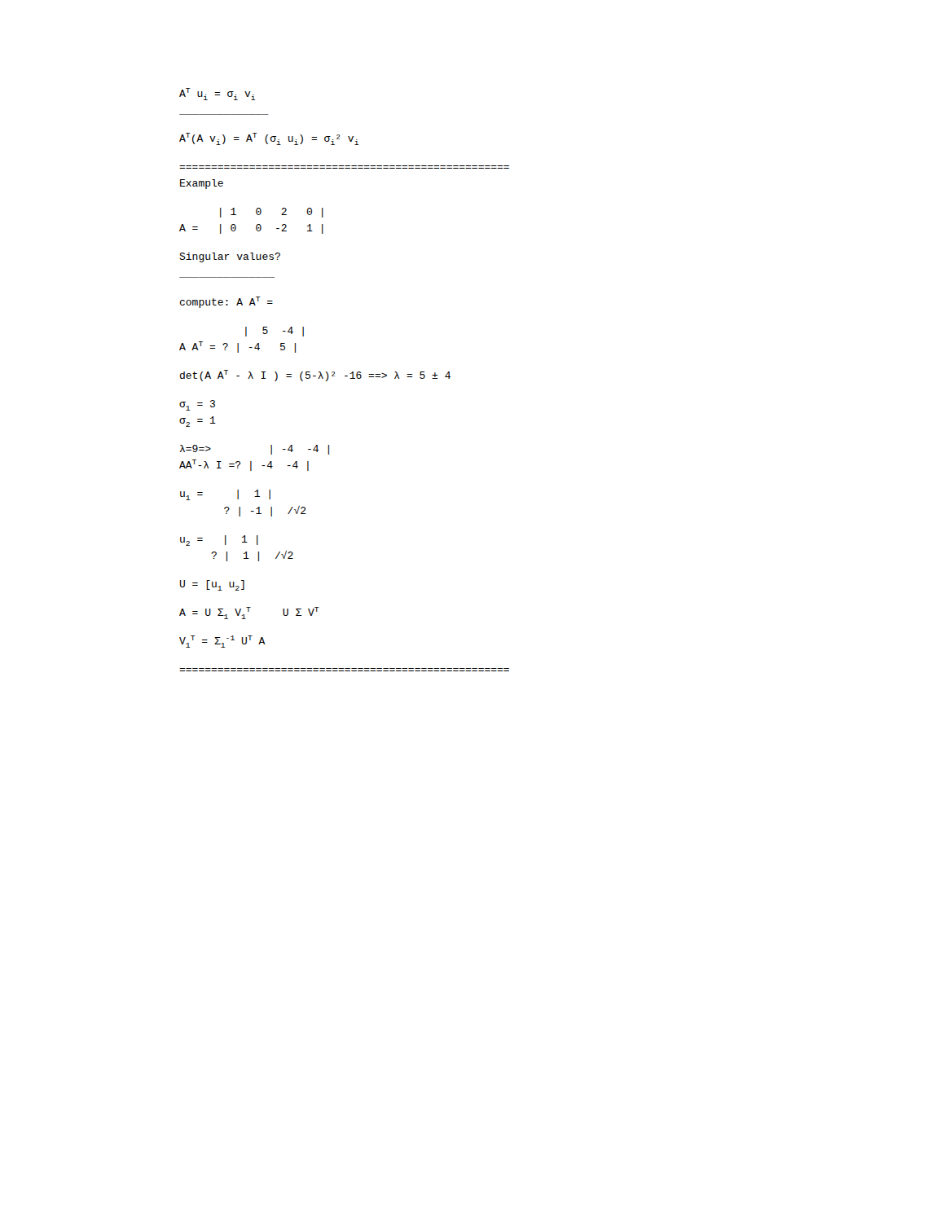AT ui = σi vi
______________
AT(A vi) = AT (σi ui) = σi² vi
====================================================
Example
      | 1   0   2   0 |
A =   | 0   0  -2   1 |
Singular values?
_______________
compute: A AT =
          |  5  -4 |
A AT = ? | -4   5 |
det(A AT - λ I ) = (5-λ)² -16 ==> λ = 5 ± 4
σ1 = 3
σ2 = 1
λ=9=>         | -4  -4 |
AAT-λ I =? | -4  -4 |
u1 =     |  1 |
       ? | -1 |  /√2
u2 =   |  1 |
     ? |  1 |  /√2
U = [u1 u2]
A = U Σ1 V1T     U Σ VT
V1T = Σ1-1 UT A
====================================================